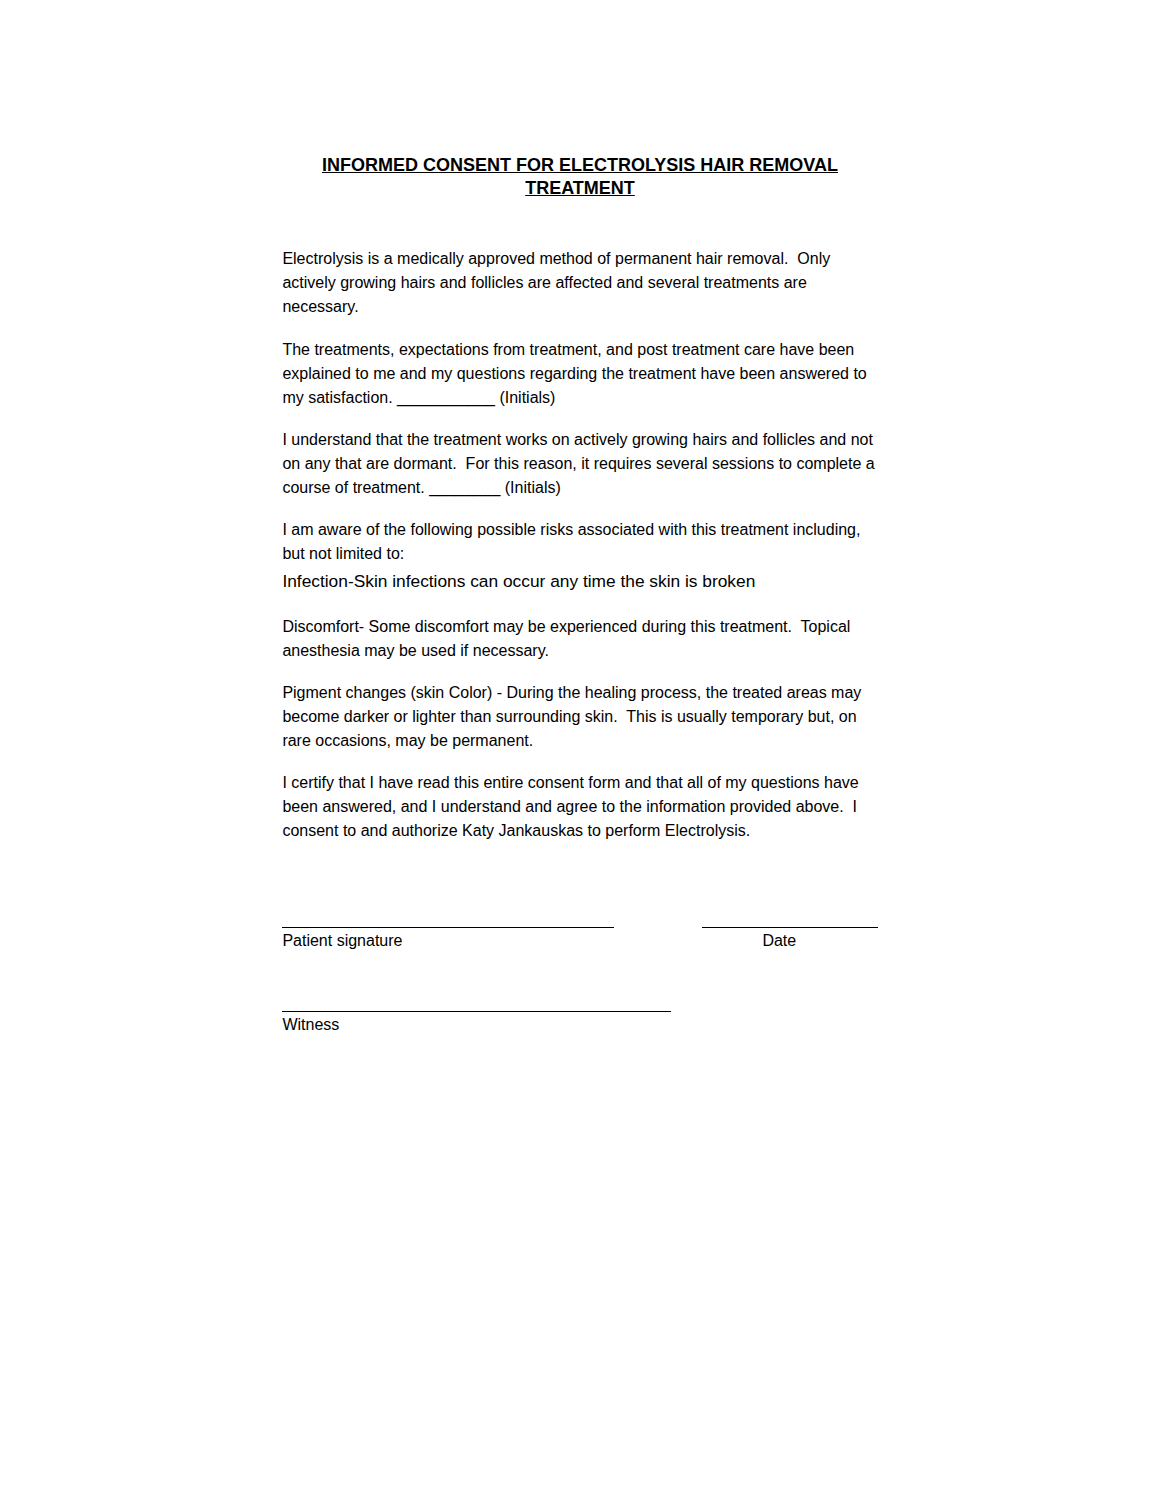INFORMED CONSENT FOR ELECTROLYSIS HAIR REMOVAL TREATMENT
Electrolysis is a medically approved method of permanent hair removal. Only actively growing hairs and follicles are affected and several treatments are necessary.
The treatments, expectations from treatment, and post treatment care have been explained to me and my questions regarding the treatment have been answered to my satisfaction. ___________ (Initials)
I understand that the treatment works on actively growing hairs and follicles and not on any that are dormant. For this reason, it requires several sessions to complete a course of treatment. ________ (Initials)
I am aware of the following possible risks associated with this treatment including, but not limited to:
Infection-Skin infections can occur any time the skin is broken
Discomfort- Some discomfort may be experienced during this treatment. Topical anesthesia may be used if necessary.
Pigment changes (skin Color) - During the healing process, the treated areas may become darker or lighter than surrounding skin. This is usually temporary but, on rare occasions, may be permanent.
I certify that I have read this entire consent form and that all of my questions have been answered, and I understand and agree to the information provided above. I consent to and authorize Katy Jankauskas to perform Electrolysis.
Patient signature
Date
Witness